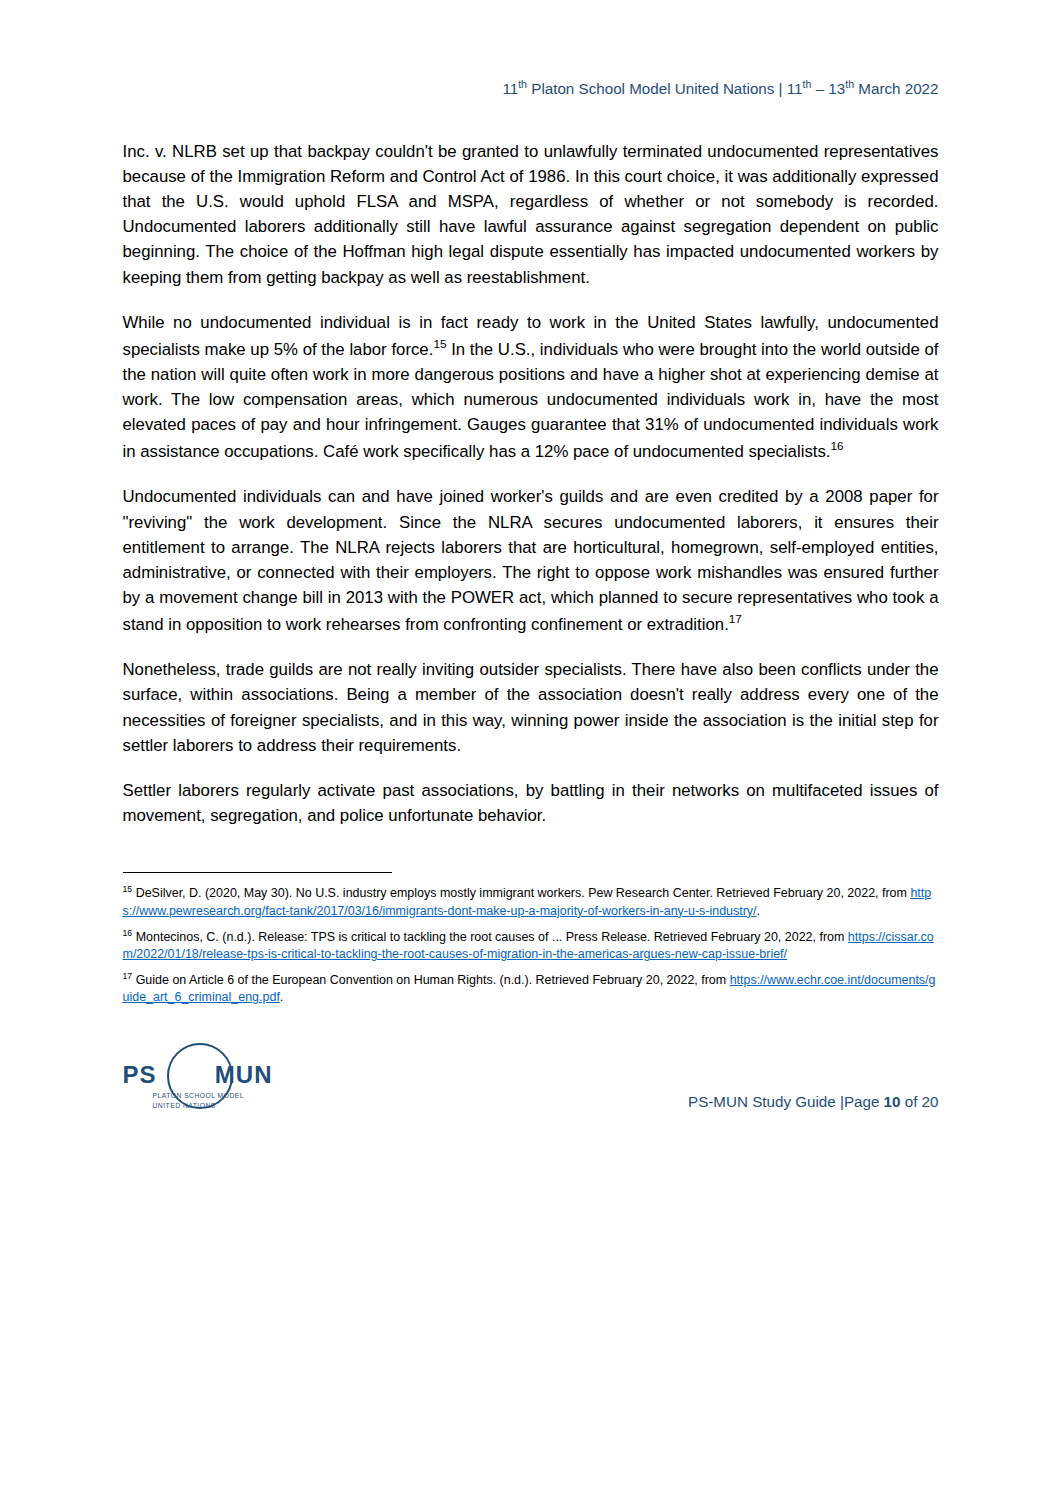11th Platon School Model United Nations | 11th – 13th March 2022
Inc. v. NLRB set up that backpay couldn't be granted to unlawfully terminated undocumented representatives because of the Immigration Reform and Control Act of 1986. In this court choice, it was additionally expressed that the U.S. would uphold FLSA and MSPA, regardless of whether or not somebody is recorded. Undocumented laborers additionally still have lawful assurance against segregation dependent on public beginning. The choice of the Hoffman high legal dispute essentially has impacted undocumented workers by keeping them from getting backpay as well as reestablishment.
While no undocumented individual is in fact ready to work in the United States lawfully, undocumented specialists make up 5% of the labor force.15 In the U.S., individuals who were brought into the world outside of the nation will quite often work in more dangerous positions and have a higher shot at experiencing demise at work. The low compensation areas, which numerous undocumented individuals work in, have the most elevated paces of pay and hour infringement. Gauges guarantee that 31% of undocumented individuals work in assistance occupations. Café work specifically has a 12% pace of undocumented specialists.16
Undocumented individuals can and have joined worker's guilds and are even credited by a 2008 paper for "reviving" the work development. Since the NLRA secures undocumented laborers, it ensures their entitlement to arrange. The NLRA rejects laborers that are horticultural, homegrown, self-employed entities, administrative, or connected with their employers. The right to oppose work mishandles was ensured further by a movement change bill in 2013 with the POWER act, which planned to secure representatives who took a stand in opposition to work rehearses from confronting confinement or extradition.17
Nonetheless, trade guilds are not really inviting outsider specialists. There have also been conflicts under the surface, within associations. Being a member of the association doesn't really address every one of the necessities of foreigner specialists, and in this way, winning power inside the association is the initial step for settler laborers to address their requirements.
Settler laborers regularly activate past associations, by battling in their networks on multifaceted issues of movement, segregation, and police unfortunate behavior.
15 DeSilver, D. (2020, May 30). No U.S. industry employs mostly immigrant workers. Pew Research Center. Retrieved February 20, 2022, from https://www.pewresearch.org/fact-tank/2017/03/16/immigrants-dont-make-up-a-majority-of-workers-in-any-u-s-industry/.
16 Montecinos, C. (n.d.). Release: TPS is critical to tackling the root causes of ... Press Release. Retrieved February 20, 2022, from https://cissar.com/2022/01/18/release-tps-is-critical-to-tackling-the-root-causes-of-migration-in-the-americas-argues-new-cap-issue-brief/
17 Guide on Article 6 of the European Convention on Human Rights. (n.d.). Retrieved February 20, 2022, from https://www.echr.coe.int/documents/guide_art_6_criminal_eng.pdf.
PS
MUN
PLATON SCHOOL MODEL UNITED NATIONS
PS-MUN Study Guide |Page 10 of 20